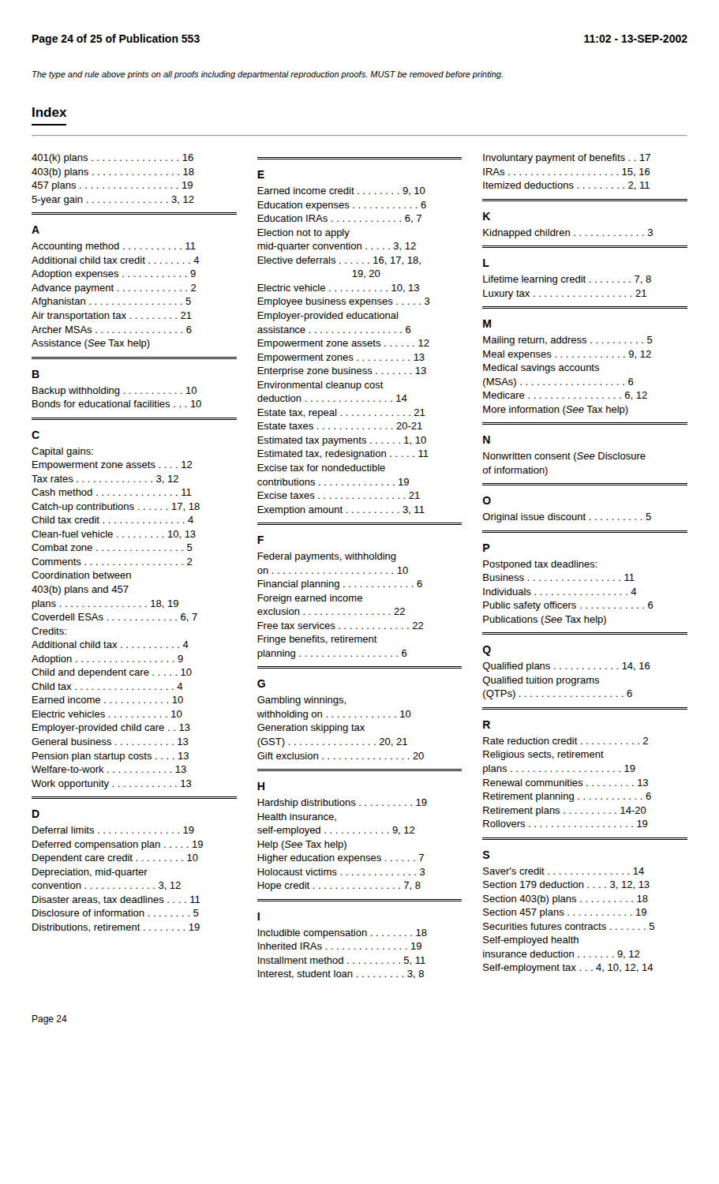Page 24 of 25 of Publication 553 11:02 - 13-SEP-2002
The type and rule above prints on all proofs including departmental reproduction proofs. MUST be removed before printing.
Index
401(k) plans . . . . . . . . . . . . . . . . 16
403(b) plans . . . . . . . . . . . . . . . . 18
457 plans . . . . . . . . . . . . . . . . . . 19
5-year gain . . . . . . . . . . . . . . . 3, 12
A
Accounting method . . . . . . . . . . . 11
Additional child tax credit . . . . . . . . 4
Adoption expenses . . . . . . . . . . . . 9
Advance payment . . . . . . . . . . . . . 2
Afghanistan . . . . . . . . . . . . . . . . . 5
Air transportation tax . . . . . . . . . 21
Archer MSAs . . . . . . . . . . . . . . . . 6
Assistance (See Tax help)
B
Backup withholding . . . . . . . . . . . 10
Bonds for educational facilities . . . 10
C
Capital gains:
Empowerment zone assets . . . . 12
Tax rates . . . . . . . . . . . . . . 3, 12
Cash method . . . . . . . . . . . . . . . 11
Catch-up contributions . . . . . . 17, 18
Child tax credit . . . . . . . . . . . . . . . 4
Clean-fuel vehicle . . . . . . . . . 10, 13
Combat zone . . . . . . . . . . . . . . . . 5
Comments . . . . . . . . . . . . . . . . . . 2
Coordination between
403(b) plans and 457
plans . . . . . . . . . . . . . . . . 18, 19
Coverdell ESAs . . . . . . . . . . . . . 6, 7
Credits:
Additional child tax . . . . . . . . . . . 4
Adoption . . . . . . . . . . . . . . . . . . 9
Child and dependent care . . . . . 10
Child tax . . . . . . . . . . . . . . . . . . 4
Earned income . . . . . . . . . . . . 10
Electric vehicles . . . . . . . . . . . 10
Employer-provided child care . . 13
General business . . . . . . . . . . . 13
Pension plan startup costs . . . . 13
Welfare-to-work . . . . . . . . . . . . 13
Work opportunity . . . . . . . . . . . . 13
D
Deferral limits . . . . . . . . . . . . . . . 19
Deferred compensation plan . . . . . 19
Dependent care credit . . . . . . . . . 10
Depreciation, mid-quarter
convention . . . . . . . . . . . . . 3, 12
Disaster areas, tax deadlines . . . . 11
Disclosure of information . . . . . . . . 5
Distributions, retirement . . . . . . . . 19
E
Earned income credit . . . . . . . . 9, 10
Education expenses . . . . . . . . . . . . 6
Education IRAs . . . . . . . . . . . . . 6, 7
Election not to apply
mid-quarter convention . . . . . 3, 12
Elective deferrals . . . . . . 16, 17, 18,
19, 20
Electric vehicle . . . . . . . . . . . 10, 13
Employee business expenses . . . . . 3
Employer-provided educational
assistance . . . . . . . . . . . . . . . . . 6
Empowerment zone assets . . . . . . 12
Empowerment zones . . . . . . . . . . 13
Enterprise zone business . . . . . . . 13
Environmental cleanup cost
deduction . . . . . . . . . . . . . . . . 14
Estate tax, repeal . . . . . . . . . . . . . 21
Estate taxes . . . . . . . . . . . . . . 20-21
Estimated tax payments . . . . . . 1, 10
Estimated tax, redesignation . . . . . 11
Excise tax for nondeductible
contributions . . . . . . . . . . . . . . 19
Excise taxes . . . . . . . . . . . . . . . . 21
Exemption amount . . . . . . . . . . 3, 11
F
Federal payments, withholding
on . . . . . . . . . . . . . . . . . . . . . . 10
Financial planning . . . . . . . . . . . . . 6
Foreign earned income
exclusion . . . . . . . . . . . . . . . . 22
Free tax services . . . . . . . . . . . . . 22
Fringe benefits, retirement
planning . . . . . . . . . . . . . . . . . . 6
G
Gambling winnings,
withholding on . . . . . . . . . . . . . 10
Generation skipping tax
(GST) . . . . . . . . . . . . . . . . 20, 21
Gift exclusion . . . . . . . . . . . . . . . . 20
H
Hardship distributions . . . . . . . . . . 19
Health insurance,
self-employed . . . . . . . . . . . . 9, 12
Help (See Tax help)
Higher education expenses . . . . . . 7
Holocaust victims . . . . . . . . . . . . . . 3
Hope credit . . . . . . . . . . . . . . . . 7, 8
I
Includible compensation . . . . . . . . 18
Inherited IRAs . . . . . . . . . . . . . . . 19
Installment method . . . . . . . . . . 5, 11
Interest, student loan . . . . . . . . . 3, 8
Involuntary payment of benefits . . 17
IRAs . . . . . . . . . . . . . . . . . . . . 15, 16
Itemized deductions . . . . . . . . . 2, 11
K
Kidnapped children . . . . . . . . . . . . . 3
L
Lifetime learning credit . . . . . . . . 7, 8
Luxury tax . . . . . . . . . . . . . . . . . . 21
M
Mailing return, address . . . . . . . . . . 5
Meal expenses . . . . . . . . . . . . . 9, 12
Medical savings accounts
(MSAs) . . . . . . . . . . . . . . . . . . . 6
Medicare . . . . . . . . . . . . . . . . . 6, 12
More information (See Tax help)
N
Nonwritten consent (See Disclosure
of information)
O
Original issue discount . . . . . . . . . . 5
P
Postponed tax deadlines:
Business . . . . . . . . . . . . . . . . . 11
Individuals . . . . . . . . . . . . . . . . . 4
Public safety officers . . . . . . . . . . . . 6
Publications (See Tax help)
Q
Qualified plans . . . . . . . . . . . . 14, 16
Qualified tuition programs
(QTPs) . . . . . . . . . . . . . . . . . . . 6
R
Rate reduction credit . . . . . . . . . . . 2
Religious sects, retirement
plans . . . . . . . . . . . . . . . . . . . . 19
Renewal communities . . . . . . . . . 13
Retirement planning . . . . . . . . . . . . 6
Retirement plans . . . . . . . . . . 14-20
Rollovers . . . . . . . . . . . . . . . . . . . 19
S
Saver's credit . . . . . . . . . . . . . . . 14
Section 179 deduction . . . . 3, 12, 13
Section 403(b) plans . . . . . . . . . . 18
Section 457 plans . . . . . . . . . . . . 19
Securities futures contracts . . . . . . . 5
Self-employed health
insurance deduction . . . . . . . 9, 12
Self-employment tax . . . 4, 10, 12, 14
Page 24